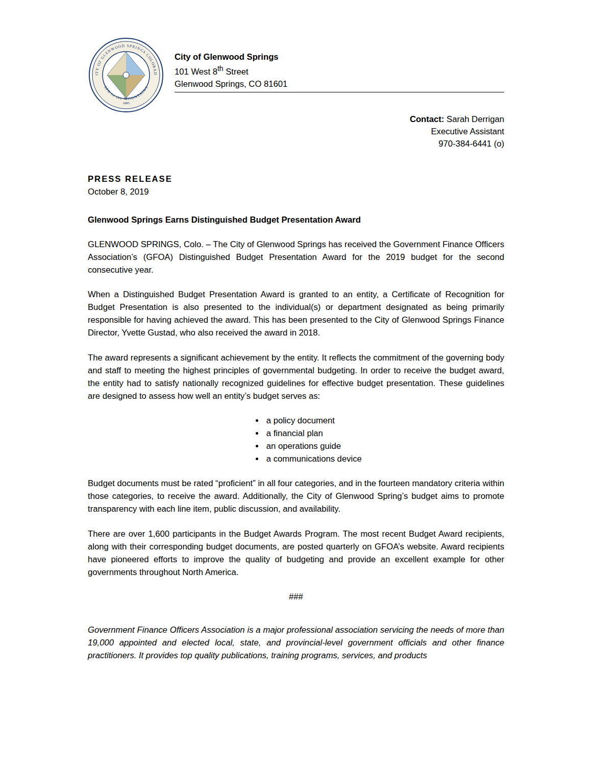CITY OF GLENWOOD SPRINGS COLORADO SPA in the MOUNTAINS 1885
City of Glenwood Springs
101 West 8th Street
Glenwood Springs, CO 81601
Contact: Sarah Derrigan
Executive Assistant
970-384-6441 (o)
PRESS RELEASE
October 8, 2019
Glenwood Springs Earns Distinguished Budget Presentation Award
GLENWOOD SPRINGS, Colo. – The City of Glenwood Springs has received the Government Finance Officers Association’s (GFOA) Distinguished Budget Presentation Award for the 2019 budget for the second consecutive year.
When a Distinguished Budget Presentation Award is granted to an entity, a Certificate of Recognition for Budget Presentation is also presented to the individual(s) or department designated as being primarily responsible for having achieved the award. This has been presented to the City of Glenwood Springs Finance Director, Yvette Gustad, who also received the award in 2018.
The award represents a significant achievement by the entity. It reflects the commitment of the governing body and staff to meeting the highest principles of governmental budgeting. In order to receive the budget award, the entity had to satisfy nationally recognized guidelines for effective budget presentation. These guidelines are designed to assess how well an entity’s budget serves as:
a policy document
a financial plan
an operations guide
a communications device
Budget documents must be rated “proficient” in all four categories, and in the fourteen mandatory criteria within those categories, to receive the award. Additionally, the City of Glenwood Spring’s budget aims to promote transparency with each line item, public discussion, and availability.
There are over 1,600 participants in the Budget Awards Program. The most recent Budget Award recipients, along with their corresponding budget documents, are posted quarterly on GFOA’s website. Award recipients have pioneered efforts to improve the quality of budgeting and provide an excellent example for other governments throughout North America.
###
Government Finance Officers Association is a major professional association servicing the needs of more than 19,000 appointed and elected local, state, and provincial-level government officials and other finance practitioners. It provides top quality publications, training programs, services, and products